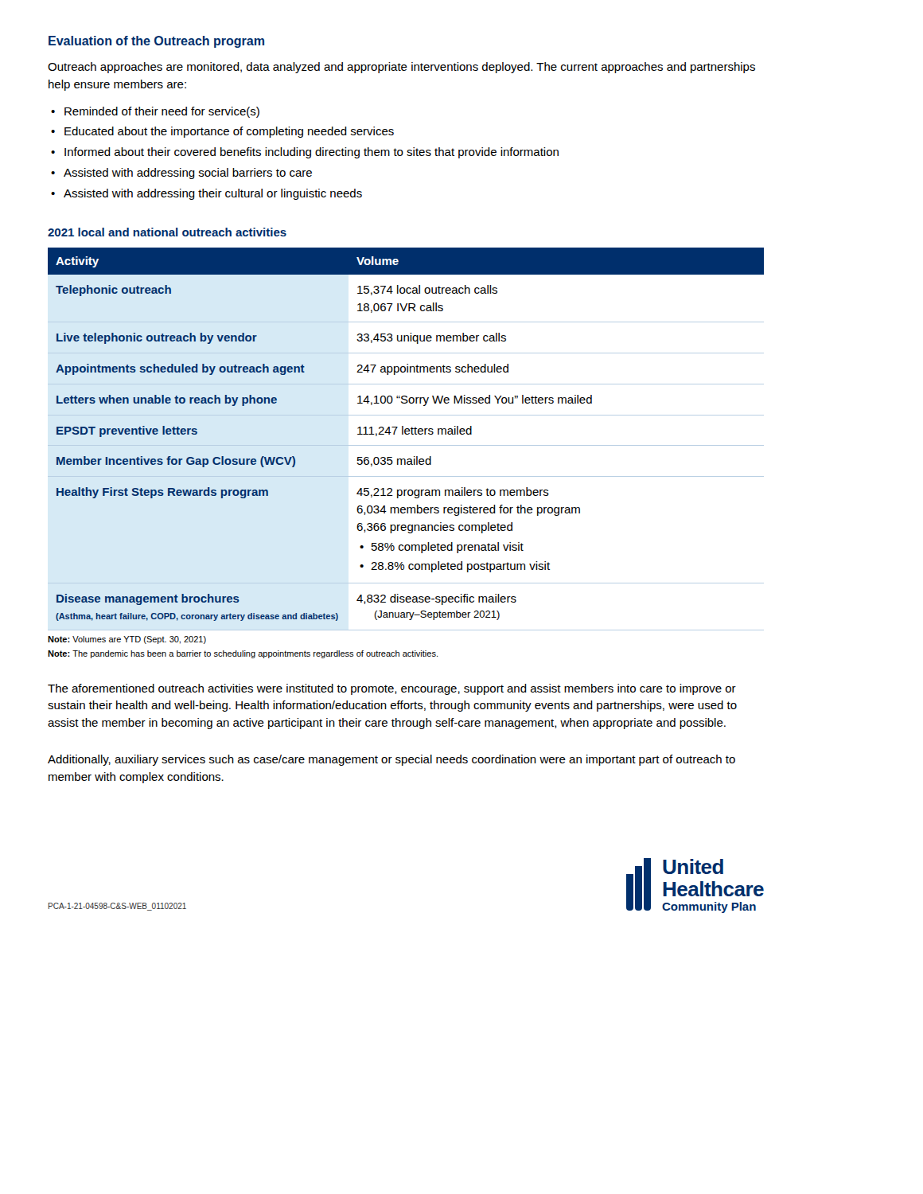Evaluation of the Outreach program
Outreach approaches are monitored, data analyzed and appropriate interventions deployed. The current approaches and partnerships help ensure members are:
Reminded of their need for service(s)
Educated about the importance of completing needed services
Informed about their covered benefits including directing them to sites that provide information
Assisted with addressing social barriers to care
Assisted with addressing their cultural or linguistic needs
2021 local and national outreach activities
| Activity | Volume |
| --- | --- |
| Telephonic outreach | 15,374 local outreach calls 18,067 IVR calls |
| Live telephonic outreach by vendor | 33,453 unique member calls |
| Appointments scheduled by outreach agent | 247 appointments scheduled |
| Letters when unable to reach by phone | 14,100 “Sorry We Missed You” letters mailed |
| EPSDT preventive letters | 111,247 letters mailed |
| Member Incentives for Gap Closure (WCV) | 56,035 mailed |
| Healthy First Steps Rewards program | 45,212 program mailers to members 6,034 members registered for the program 6,366 pregnancies completed 58% completed prenatal visit 28.8% completed postpartum visit |
| Disease management brochures (Asthma, heart failure, COPD, coronary artery disease and diabetes) | 4,832 disease-specific mailers (January–September 2021) |
Note: Volumes are YTD (Sept. 30, 2021)
Note: The pandemic has been a barrier to scheduling appointments regardless of outreach activities.
The aforementioned outreach activities were instituted to promote, encourage, support and assist members into care to improve or sustain their health and well-being. Health information/education efforts, through community events and partnerships, were used to assist the member in becoming an active participant in their care through self-care management, when appropriate and possible.
Additionally, auxiliary services such as case/care management or special needs coordination were an important part of outreach to member with complex conditions.
PCA-1-21-04598-C&S-WEB_01102021
United
Healthcare
Community Plan